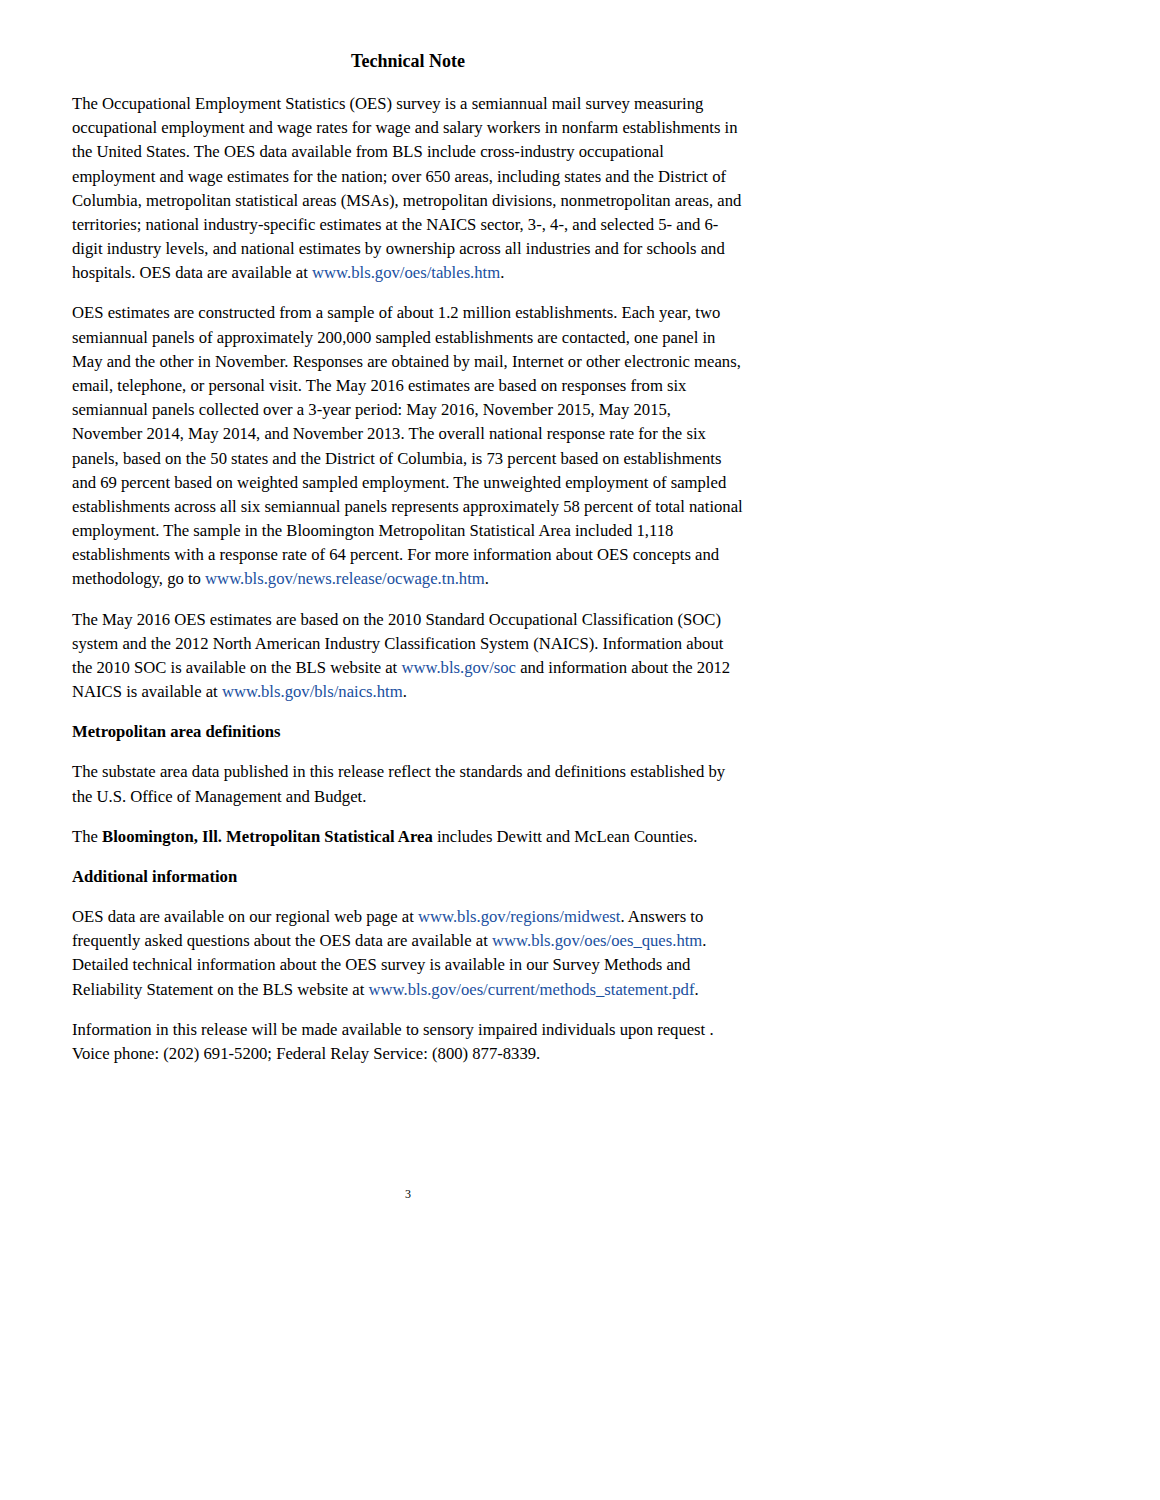Technical Note
The Occupational Employment Statistics (OES) survey is a semiannual mail survey measuring occupational employment and wage rates for wage and salary workers in nonfarm establishments in the United States. The OES data available from BLS include cross-industry occupational employment and wage estimates for the nation; over 650 areas, including states and the District of Columbia, metropolitan statistical areas (MSAs), metropolitan divisions, nonmetropolitan areas, and territories; national industry-specific estimates at the NAICS sector, 3-, 4-, and selected 5- and 6-digit industry levels, and national estimates by ownership across all industries and for schools and hospitals. OES data are available at www.bls.gov/oes/tables.htm.
OES estimates are constructed from a sample of about 1.2 million establishments. Each year, two semiannual panels of approximately 200,000 sampled establishments are contacted, one panel in May and the other in November. Responses are obtained by mail, Internet or other electronic means, email, telephone, or personal visit. The May 2016 estimates are based on responses from six semiannual panels collected over a 3-year period: May 2016, November 2015, May 2015, November 2014, May 2014, and November 2013. The overall national response rate for the six panels, based on the 50 states and the District of Columbia, is 73 percent based on establishments and 69 percent based on weighted sampled employment. The unweighted employment of sampled establishments across all six semiannual panels represents approximately 58 percent of total national employment. The sample in the Bloomington Metropolitan Statistical Area included 1,118 establishments with a response rate of 64 percent. For more information about OES concepts and methodology, go to www.bls.gov/news.release/ocwage.tn.htm.
The May 2016 OES estimates are based on the 2010 Standard Occupational Classification (SOC) system and the 2012 North American Industry Classification System (NAICS). Information about the 2010 SOC is available on the BLS website at www.bls.gov/soc and information about the 2012 NAICS is available at www.bls.gov/bls/naics.htm.
Metropolitan area definitions
The substate area data published in this release reflect the standards and definitions established by the U.S. Office of Management and Budget.
The Bloomington, Ill. Metropolitan Statistical Area includes Dewitt and McLean Counties.
Additional information
OES data are available on our regional web page at www.bls.gov/regions/midwest. Answers to frequently asked questions about the OES data are available at www.bls.gov/oes/oes_ques.htm. Detailed technical information about the OES survey is available in our Survey Methods and Reliability Statement on the BLS website at www.bls.gov/oes/current/methods_statement.pdf.
Information in this release will be made available to sensory impaired individuals upon request . Voice phone: (202) 691-5200; Federal Relay Service: (800) 877-8339.
3